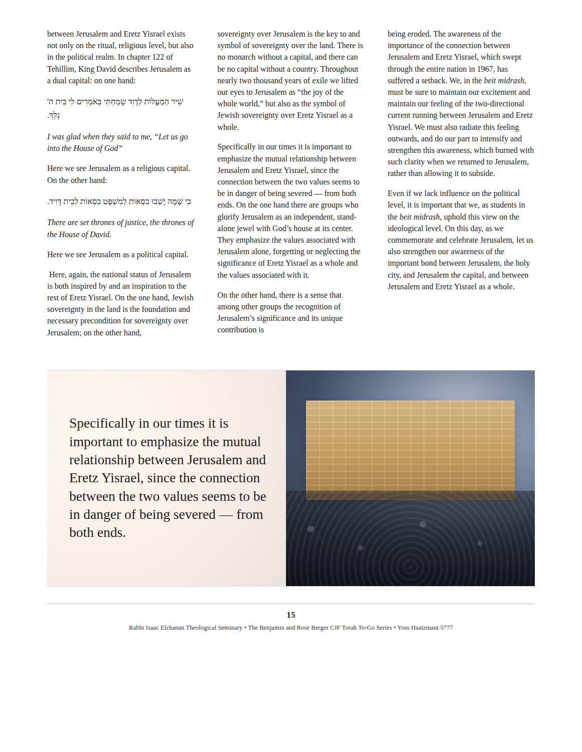between Jerusalem and Eretz Yisrael exists not only on the ritual, religious level, but also in the political realm. In chapter 122 of Tehillim, King David describes Jerusalem as a dual capital: on one hand:
שִׁיר הַמַּעֲלוֹת לְדָוִד שָׂמַחְתִּי בְּאֹמְרִים לִי בֵּית ה' נֵלֵךְ.
I was glad when they said to me, “Let us go into the House of God”
Here we see Jerusalem as a religious capital. On the other hand:
כִּי שָׁמָּה יָשְׁבוּ כִסְאוֹת לְמִשְׁפָּט כִּסְאוֹת לְבֵית דָּוִיד.
There are set thrones of justice, the thrones of the House of David.
Here we see Jerusalem as a political capital.
Here, again, the national status of Jerusalem is both inspired by and an inspiration to the rest of Eretz Yisrael. On the one hand, Jewish sovereignty in the land is the foundation and necessary precondition for sovereignty over Jerusalem; on the other hand,
sovereignty over Jerusalem is the key to and symbol of sovereignty over the land. There is no monarch without a capital, and there can be no capital without a country. Throughout nearly two thousand years of exile we lifted our eyes to Jerusalem as “the joy of the whole world,” but also as the symbol of Jewish sovereignty over Eretz Yisrael as a whole.
Specifically in our times it is important to emphasize the mutual relationship between Jerusalem and Eretz Yisrael, since the connection between the two values seems to be in danger of being severed — from both ends. On the one hand there are groups who glorify Jerusalem as an independent, stand-alone jewel with God’s house at its center. They emphasize the values associated with Jerusalem alone, forgetting or neglecting the significance of Eretz Yisrael as a whole and the values associated with it.
On the other hand, there is a sense that among other groups the recognition of Jerusalem’s significance and its unique contribution is
being eroded. The awareness of the importance of the connection between Jerusalem and Eretz Yisrael, which swept through the entire nation in 1967, has suffered a setback. We, in the beit midrash, must be sure to maintain our excitement and maintain our feeling of the two-directional current running between Jerusalem and Eretz Yisrael. We must also radiate this feeling outwards, and do our part to intensify and strengthen this awareness, which burned with such clarity when we returned to Jerusalem, rather than allowing it to subside.
Even if we lack influence on the political level, it is important that we, as students in the beit midrash, uphold this view on the ideological level. On this day, as we commemorate and celebrate Jerusalem, let us also strengthen our awareness of the important bond between Jerusalem, the holy city, and Jerusalem the capital, and between Jerusalem and Eretz Yisrael as a whole.
Specifically in our times it is important to emphasize the mutual relationship between Jerusalem and Eretz Yisrael, since the connection between the two values seems to be in danger of being severed — from both ends.
15
Rabbi Isaac Elchanan Theological Seminary • The Benjamin and Rose Berger CJF Torah To-Go Series • Yom Haatzmaut 5777